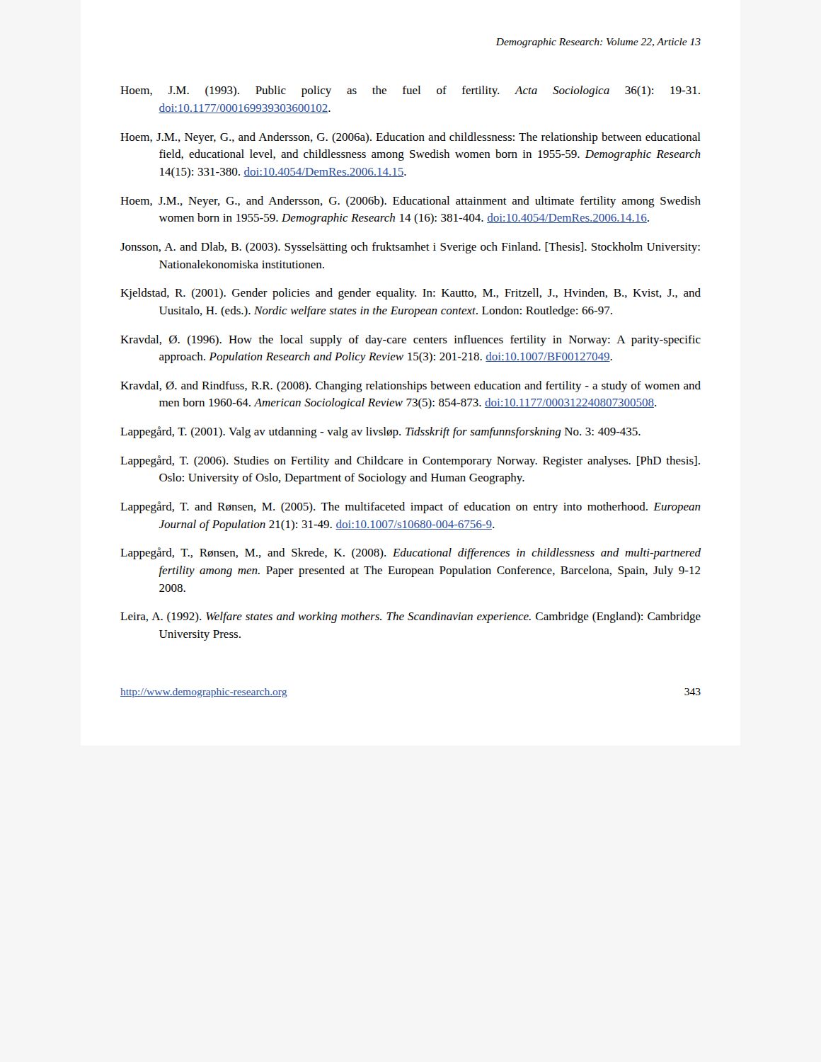Demographic Research: Volume 22, Article 13
Hoem, J.M. (1993). Public policy as the fuel of fertility. Acta Sociologica 36(1): 19-31. doi:10.1177/000169939303600102.
Hoem, J.M., Neyer, G., and Andersson, G. (2006a). Education and childlessness: The relationship between educational field, educational level, and childlessness among Swedish women born in 1955-59. Demographic Research 14(15): 331-380. doi:10.4054/DemRes.2006.14.15.
Hoem, J.M., Neyer, G., and Andersson, G. (2006b). Educational attainment and ultimate fertility among Swedish women born in 1955-59. Demographic Research 14 (16): 381-404. doi:10.4054/DemRes.2006.14.16.
Jonsson, A. and Dlab, B. (2003). Sysselsätting och fruktsamhet i Sverige och Finland. [Thesis]. Stockholm University: Nationalekonomiska institutionen.
Kjeldstad, R. (2001). Gender policies and gender equality. In: Kautto, M., Fritzell, J., Hvinden, B., Kvist, J., and Uusitalo, H. (eds.). Nordic welfare states in the European context. London: Routledge: 66-97.
Kravdal, Ø. (1996). How the local supply of day-care centers influences fertility in Norway: A parity-specific approach. Population Research and Policy Review 15(3): 201-218. doi:10.1007/BF00127049.
Kravdal, Ø. and Rindfuss, R.R. (2008). Changing relationships between education and fertility - a study of women and men born 1960-64. American Sociological Review 73(5): 854-873. doi:10.1177/000312240807300508.
Lappegård, T. (2001). Valg av utdanning - valg av livsløp. Tidsskrift for samfunnsforskning No. 3: 409-435.
Lappegård, T. (2006). Studies on Fertility and Childcare in Contemporary Norway. Register analyses. [PhD thesis]. Oslo: University of Oslo, Department of Sociology and Human Geography.
Lappegård, T. and Rønsen, M. (2005). The multifaceted impact of education on entry into motherhood. European Journal of Population 21(1): 31-49. doi:10.1007/s10680-004-6756-9.
Lappegård, T., Rønsen, M., and Skrede, K. (2008). Educational differences in childlessness and multi-partnered fertility among men. Paper presented at The European Population Conference, Barcelona, Spain, July 9-12 2008.
Leira, A. (1992). Welfare states and working mothers. The Scandinavian experience. Cambridge (England): Cambridge University Press.
http://www.demographic-research.org 343